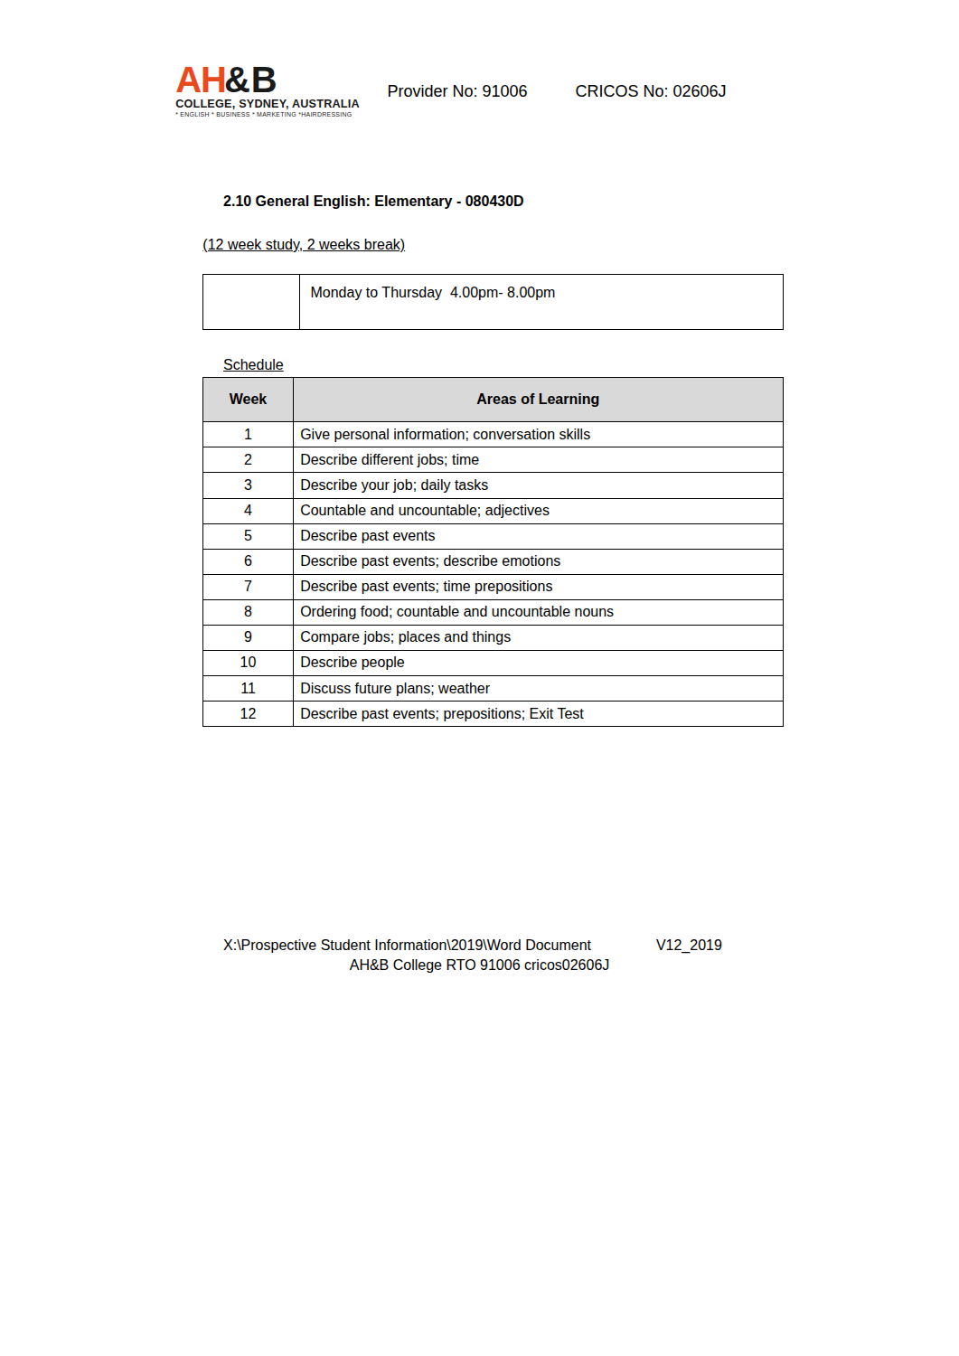AH&B
COLLEGE, SYDNEY, AUSTRALIA
* ENGLISH * BUSINESS * MARKETING *HAIRDRESSING
Provider No: 91006 CRICOS No: 02606J
2.10 General English: Elementary - 080430D
(12 week study, 2 weeks break)
| | Monday to Thursday 4.00pm- 8.00pm |
Schedule
| Week | Areas of Learning |
| --- | --- |
| 1 | Give personal information; conversation skills |
| 2 | Describe different jobs; time |
| 3 | Describe your job; daily tasks |
| 4 | Countable and uncountable; adjectives |
| 5 | Describe past events |
| 6 | Describe past events; describe emotions |
| 7 | Describe past events; time prepositions |
| 8 | Ordering food; countable and uncountable nouns |
| 9 | Compare jobs; places and things |
| 10 | Describe people |
| 11 | Discuss future plans; weather |
| 12 | Describe past events; prepositions; Exit Test |
X:\Prospective Student Information\2019\Word Document V12_2019
AH&B College RTO 91006 cricos02606J